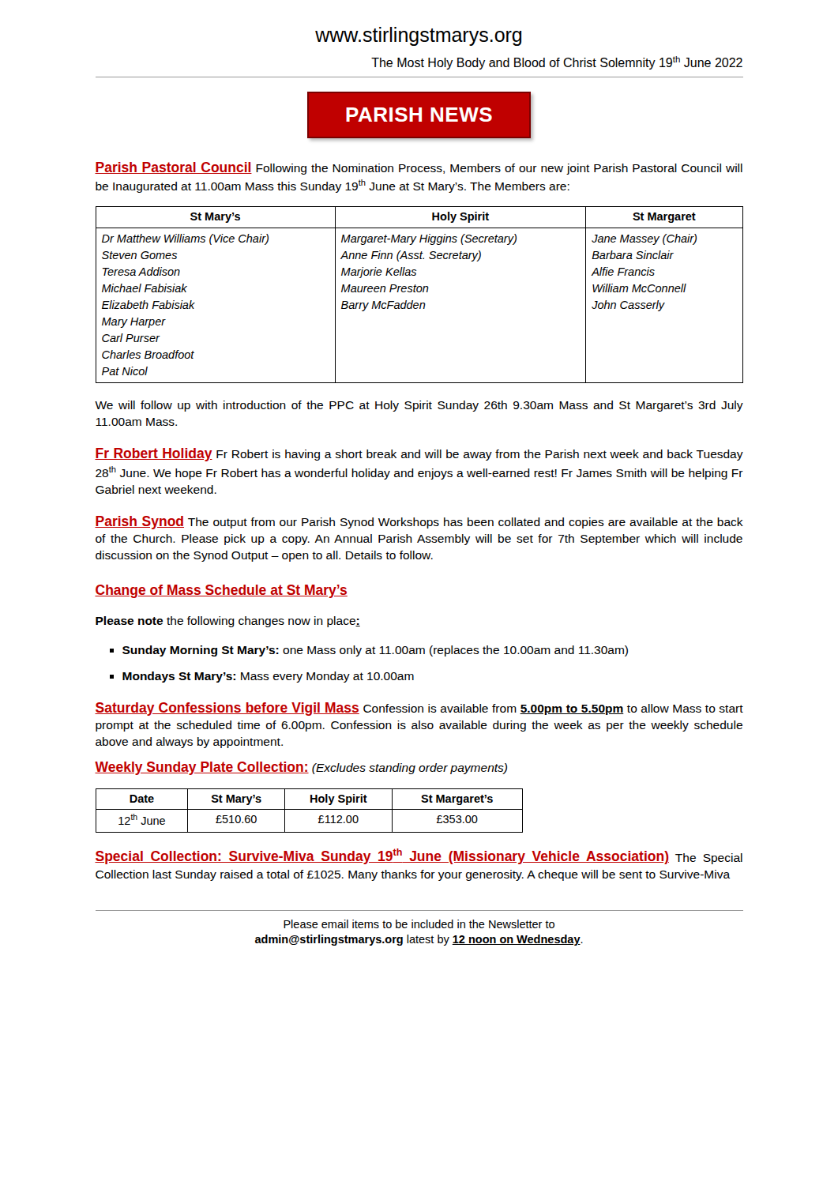www.stirlingstmarys.org
The Most Holy Body and Blood of Christ Solemnity 19th June 2022
PARISH NEWS
Parish Pastoral Council
Following the Nomination Process, Members of our new joint Parish Pastoral Council will be Inaugurated at 11.00am Mass this Sunday 19th June at St Mary’s. The Members are:
| St Mary’s | Holy Spirit | St Margaret |
| --- | --- | --- |
| Dr Matthew Williams (Vice Chair) Steven Gomes Teresa Addison Michael Fabisiak Elizabeth Fabisiak Mary Harper Carl Purser Charles Broadfoot Pat Nicol | Margaret-Mary Higgins (Secretary) Anne Finn (Asst. Secretary) Marjorie Kellas Maureen Preston Barry McFadden | Jane Massey (Chair) Barbara Sinclair Alfie Francis William McConnell John Casserly |
We will follow up with introduction of the PPC at Holy Spirit Sunday 26th 9.30am Mass and St Margaret’s 3rd July 11.00am Mass.
Fr Robert Holiday
Fr Robert is having a short break and will be away from the Parish next week and back Tuesday 28th June. We hope Fr Robert has a wonderful holiday and enjoys a well-earned rest! Fr James Smith will be helping Fr Gabriel next weekend.
Parish Synod
The output from our Parish Synod Workshops has been collated and copies are available at the back of the Church. Please pick up a copy. An Annual Parish Assembly will be set for 7th September which will include discussion on the Synod Output – open to all. Details to follow.
Change of Mass Schedule at St Mary’s
Please note the following changes now in place:
Sunday Morning St Mary’s: one Mass only at 11.00am (replaces the 10.00am and 11.30am)
Mondays St Mary’s: Mass every Monday at 10.00am
Saturday Confessions before Vigil Mass
Confession is available from 5.00pm to 5.50pm to allow Mass to start prompt at the scheduled time of 6.00pm. Confession is also available during the week as per the weekly schedule above and always by appointment.
Weekly Sunday Plate Collection:
(Excludes standing order payments)
| Date | St Mary’s | Holy Spirit | St Margaret’s |
| --- | --- | --- | --- |
| 12 th June | £510.60 | £112.00 | £353.00 |
Special Collection: Survive-Miva Sunday 19th June (Missionary Vehicle Association)
The Special Collection last Sunday raised a total of £1025. Many thanks for your generosity. A cheque will be sent to Survive-Miva
Please email items to be included in the Newsletter to
admin@stirlingstmarys.org latest by 12 noon on Wednesday.